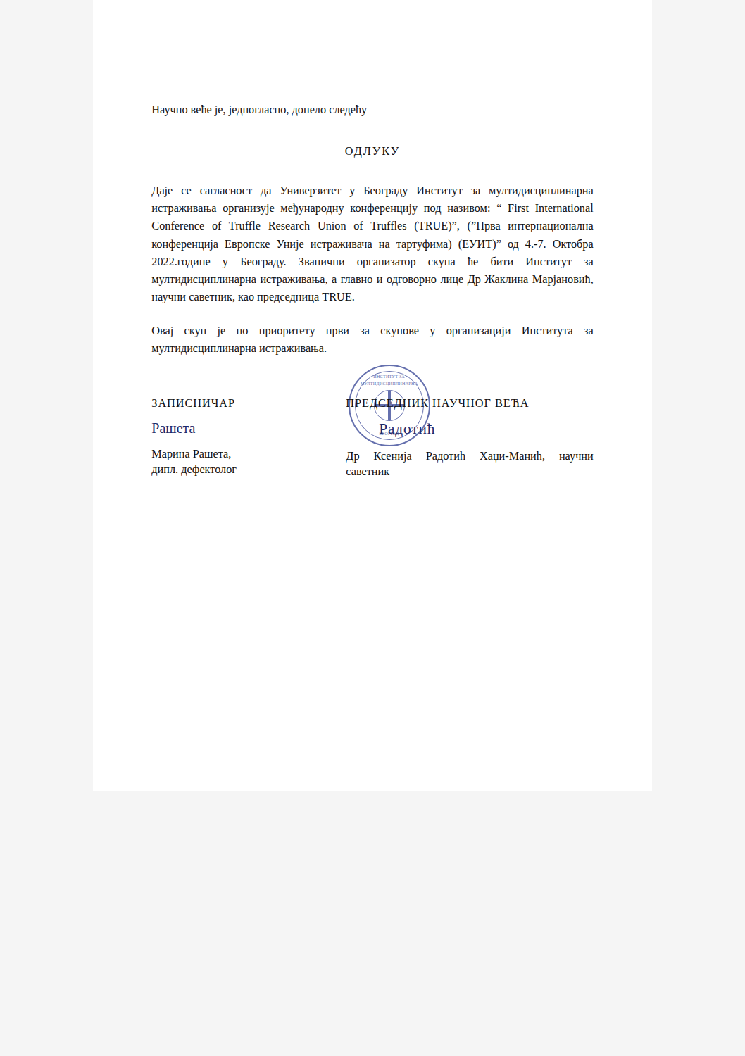Научно веће је, једногласно, донело следећу
ОДЛУКУ
Даје се сагласност да Универзитет у Београду Институт за мултидисциплинарна истраживања организује међународну конференцију под називом: “ First International Conference of Truffle Research Union of Truffles (TRUE)”, (”Прва интернационална конференција Европске Уније истраживача на тартуфима) (ЕУИТ)” од 4.-7. Октобра 2022.године у Београду. Званични организатор скупа ће бити Институт за мултидисциплинарна истраживања, а главно и одговорно лице Др Жаклина Марјановић, научни саветник, као председница TRUE.
Овај скуп је по приоритету први за скупове у организацији Института за мултидисциплинарна истраживања.
ЗАПИСНИЧАР
Рашета
Марина Рашета,
дипл. дефектолог
ИНСТИТУТ ЗА МУЛТИДИСЦИПЛИНАРНА
БЕОГРАД
ПРЕДСЕДНИК НАУЧНОГ ВЕЋА
Радотић
Др Ксенија Радотић Хаџи-Манић, научни саветник